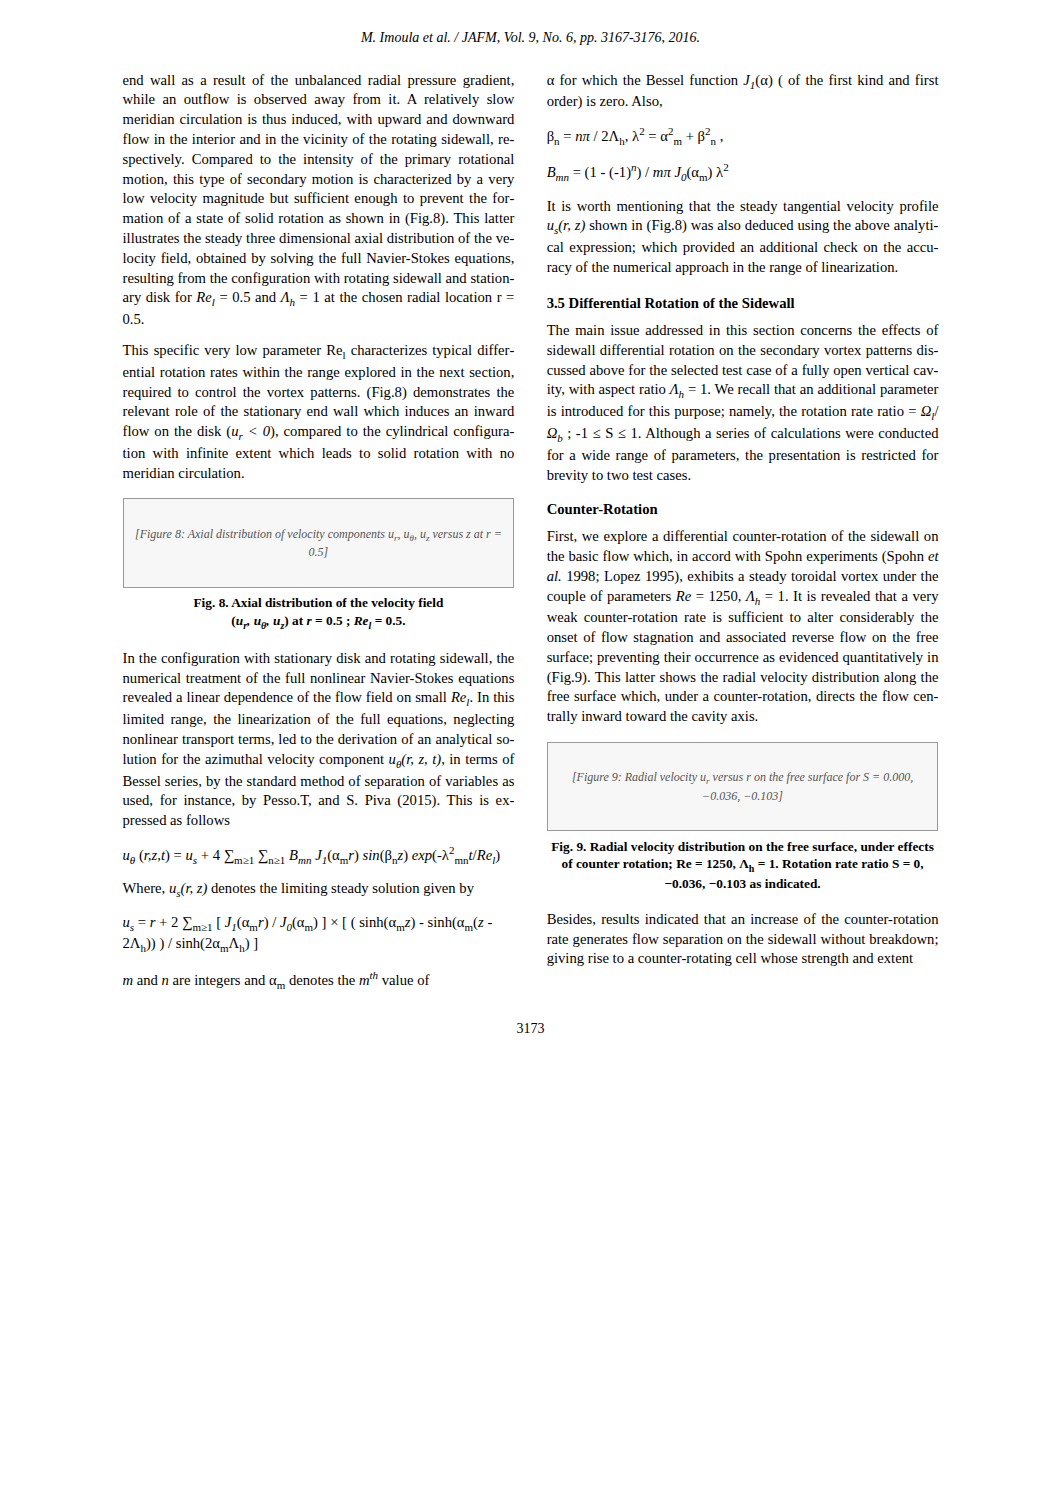M. Imoula et al. / JAFM, Vol. 9, No. 6, pp. 3167-3176, 2016.
end wall as a result of the unbalanced radial pressure gradient, while an outflow is observed away from it. A relatively slow meridian circulation is thus induced, with upward and downward flow in the interior and in the vicinity of the rotating sidewall, respectively. Compared to the intensity of the primary rotational motion, this type of secondary motion is characterized by a very low velocity magnitude but sufficient enough to prevent the formation of a state of solid rotation as shown in (Fig.8). This latter illustrates the steady three dimensional axial distribution of the velocity field, obtained by solving the full Navier-Stokes equations, resulting from the configuration with rotating sidewall and stationary disk for Rel = 0.5 and Λh = 1 at the chosen radial location r = 0.5.
This specific very low parameter Rel characterizes typical differential rotation rates within the range explored in the next section, required to control the vortex patterns. (Fig.8) demonstrates the relevant role of the stationary end wall which induces an inward flow on the disk (ur < 0), compared to the cylindrical configuration with infinite extent which leads to solid rotation with no meridian circulation.
[Figure 8: Axial distribution of velocity components ur, uθ, uz versus z at r = 0.5]
Fig. 8. Axial distribution of the velocity field
(ur, uθ, uz) at r = 0.5 ; Rel = 0.5.
In the configuration with stationary disk and rotating sidewall, the numerical treatment of the full nonlinear Navier-Stokes equations revealed a linear dependence of the flow field on small Rel. In this limited range, the linearization of the full equations, neglecting nonlinear transport terms, led to the derivation of an analytical solution for the azimuthal velocity component uθ(r, z, t), in terms of Bessel series, by the standard method of separation of variables as used, for instance, by Pesso.T, and S. Piva (2015). This is expressed as follows
uθ (r,z,t) = us + 4 ∑m≥1 ∑n≥1 Bmn J1(αmr) sin(βnz) exp(-λ2mnt/Rel)
Where, us(r, z) denotes the limiting steady solution given by
us = r + 2 ∑m≥1 [ J1(αmr) / J0(αm) ] × [ ( sinh(αmz) - sinh(αm(z - 2Λh)) ) / sinh(2αmΛh) ]
m and n are integers and αm denotes the mth value of
α for which the Bessel function J1(α) ( of the first kind and first order) is zero. Also,
βn = nπ / 2Λh, λ2 = α2m + β2n ,
Bmn = (1 - (-1)n) / mπ J0(αm) λ2
It is worth mentioning that the steady tangential velocity profile us(r, z) shown in (Fig.8) was also deduced using the above analytical expression; which provided an additional check on the accuracy of the numerical approach in the range of linearization.
3.5 Differential Rotation of the Sidewall
The main issue addressed in this section concerns the effects of sidewall differential rotation on the secondary vortex patterns discussed above for the selected test case of a fully open vertical cavity, with aspect ratio Λh = 1. We recall that an additional parameter is introduced for this purpose; namely, the rotation rate ratio = Ωl/Ωb ; -1 ≤ S ≤ 1. Although a series of calculations were conducted for a wide range of parameters, the presentation is restricted for brevity to two test cases.
Counter-Rotation
First, we explore a differential counter-rotation of the sidewall on the basic flow which, in accord with Spohn experiments (Spohn et al. 1998; Lopez 1995), exhibits a steady toroidal vortex under the couple of parameters Re = 1250, Λh = 1. It is revealed that a very weak counter-rotation rate is sufficient to alter considerably the onset of flow stagnation and associated reverse flow on the free surface; preventing their occurrence as evidenced quantitatively in (Fig.9). This latter shows the radial velocity distribution along the free surface which, under a counter-rotation, directs the flow centrally inward toward the cavity axis.
[Figure 9: Radial velocity ur versus r on the free surface for S = 0.000, −0.036, −0.103]
Fig. 9. Radial velocity distribution on the free surface, under effects of counter rotation; Re = 1250, Λh = 1. Rotation rate ratio S = 0, −0.036, −0.103 as indicated.
Besides, results indicated that an increase of the counter-rotation rate generates flow separation on the sidewall without breakdown; giving rise to a counter-rotating cell whose strength and extent
3173